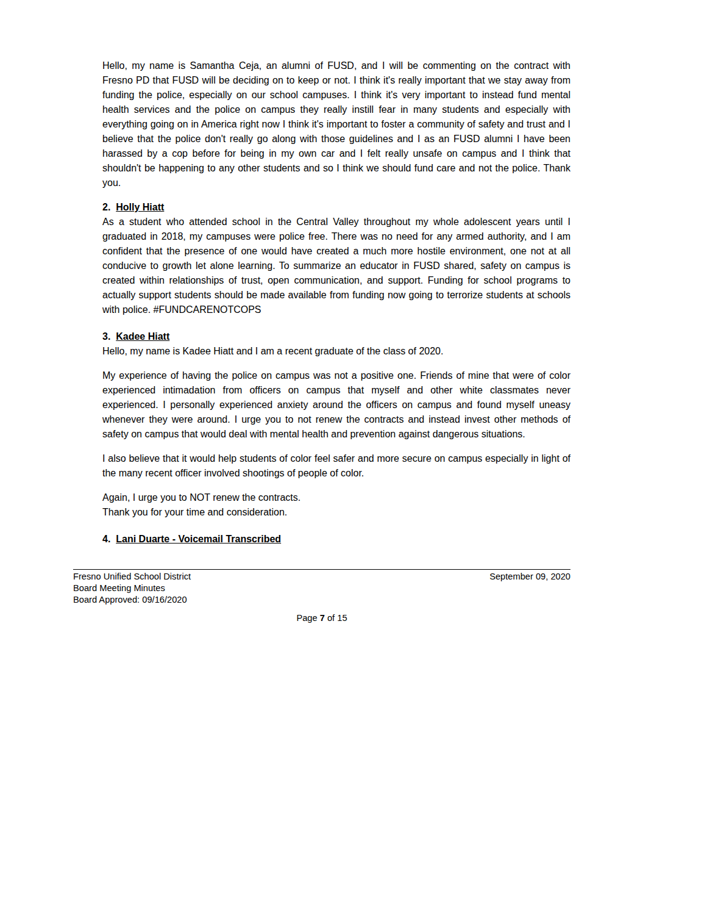Hello, my name is Samantha Ceja, an alumni of FUSD, and I will be commenting on the contract with Fresno PD that FUSD will be deciding on to keep or not. I think it's really important that we stay away from funding the police, especially on our school campuses. I think it's very important to instead fund mental health services and the police on campus they really instill fear in many students and especially with everything going on in America right now I think it's important to foster a community of safety and trust and I believe that the police don't really go along with those guidelines and I as an FUSD alumni I have been harassed by a cop before for being in my own car and I felt really unsafe on campus and I think that shouldn't be happening to any other students and so I think we should fund care and not the police. Thank you.
2. Holly Hiatt
As a student who attended school in the Central Valley throughout my whole adolescent years until I graduated in 2018, my campuses were police free. There was no need for any armed authority, and I am confident that the presence of one would have created a much more hostile environment, one not at all conducive to growth let alone learning. To summarize an educator in FUSD shared, safety on campus is created within relationships of trust, open communication, and support. Funding for school programs to actually support students should be made available from funding now going to terrorize students at schools with police. #FUNDCARENOTCOPS
3. Kadee Hiatt
Hello, my name is Kadee Hiatt and I am a recent graduate of the class of 2020.
My experience of having the police on campus was not a positive one. Friends of mine that were of color experienced intimadation from officers on campus that myself and other white classmates never experienced. I personally experienced anxiety around the officers on campus and found myself uneasy whenever they were around. I urge you to not renew the contracts and instead invest other methods of safety on campus that would deal with mental health and prevention against dangerous situations.
I also believe that it would help students of color feel safer and more secure on campus especially in light of the many recent officer involved shootings of people of color.
Again, I urge you to NOT renew the contracts.
Thank you for your time and consideration.
4. Lani Duarte - Voicemail Transcribed
Fresno Unified School District
Board Meeting Minutes
Board Approved: 09/16/2020
September 09, 2020
Page 7 of 15